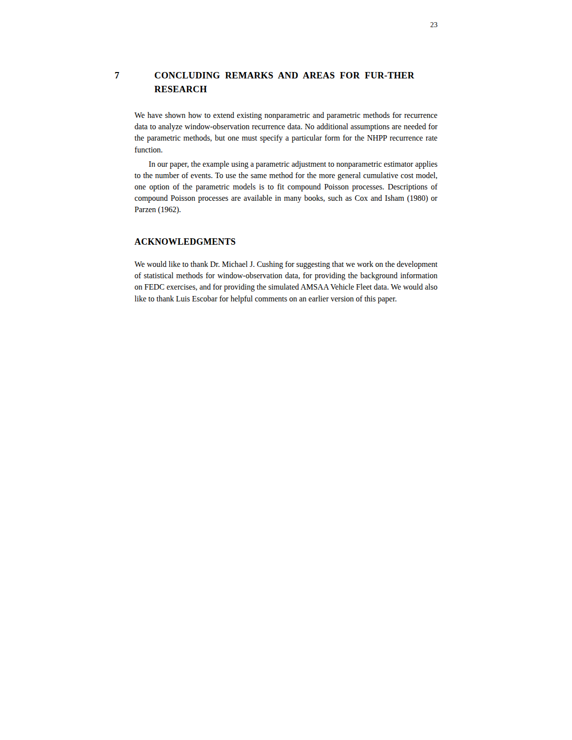23
7 CONCLUDING REMARKS AND AREAS FOR FUR‑THER RESEARCH
We have shown how to extend existing nonparametric and parametric methods for recurrence data to analyze window-observation recurrence data. No additional assumptions are needed for the parametric methods, but one must specify a particular form for the NHPP recurrence rate function.
In our paper, the example using a parametric adjustment to nonparametric estimator applies to the number of events. To use the same method for the more general cumulative cost model, one option of the parametric models is to fit compound Poisson processes. Descriptions of compound Poisson processes are available in many books, such as Cox and Isham (1980) or Parzen (1962).
ACKNOWLEDGMENTS
We would like to thank Dr. Michael J. Cushing for suggesting that we work on the development of statistical methods for window-observation data, for providing the background information on FEDC exercises, and for providing the simulated AMSAA Vehicle Fleet data. We would also like to thank Luis Escobar for helpful comments on an earlier version of this paper.